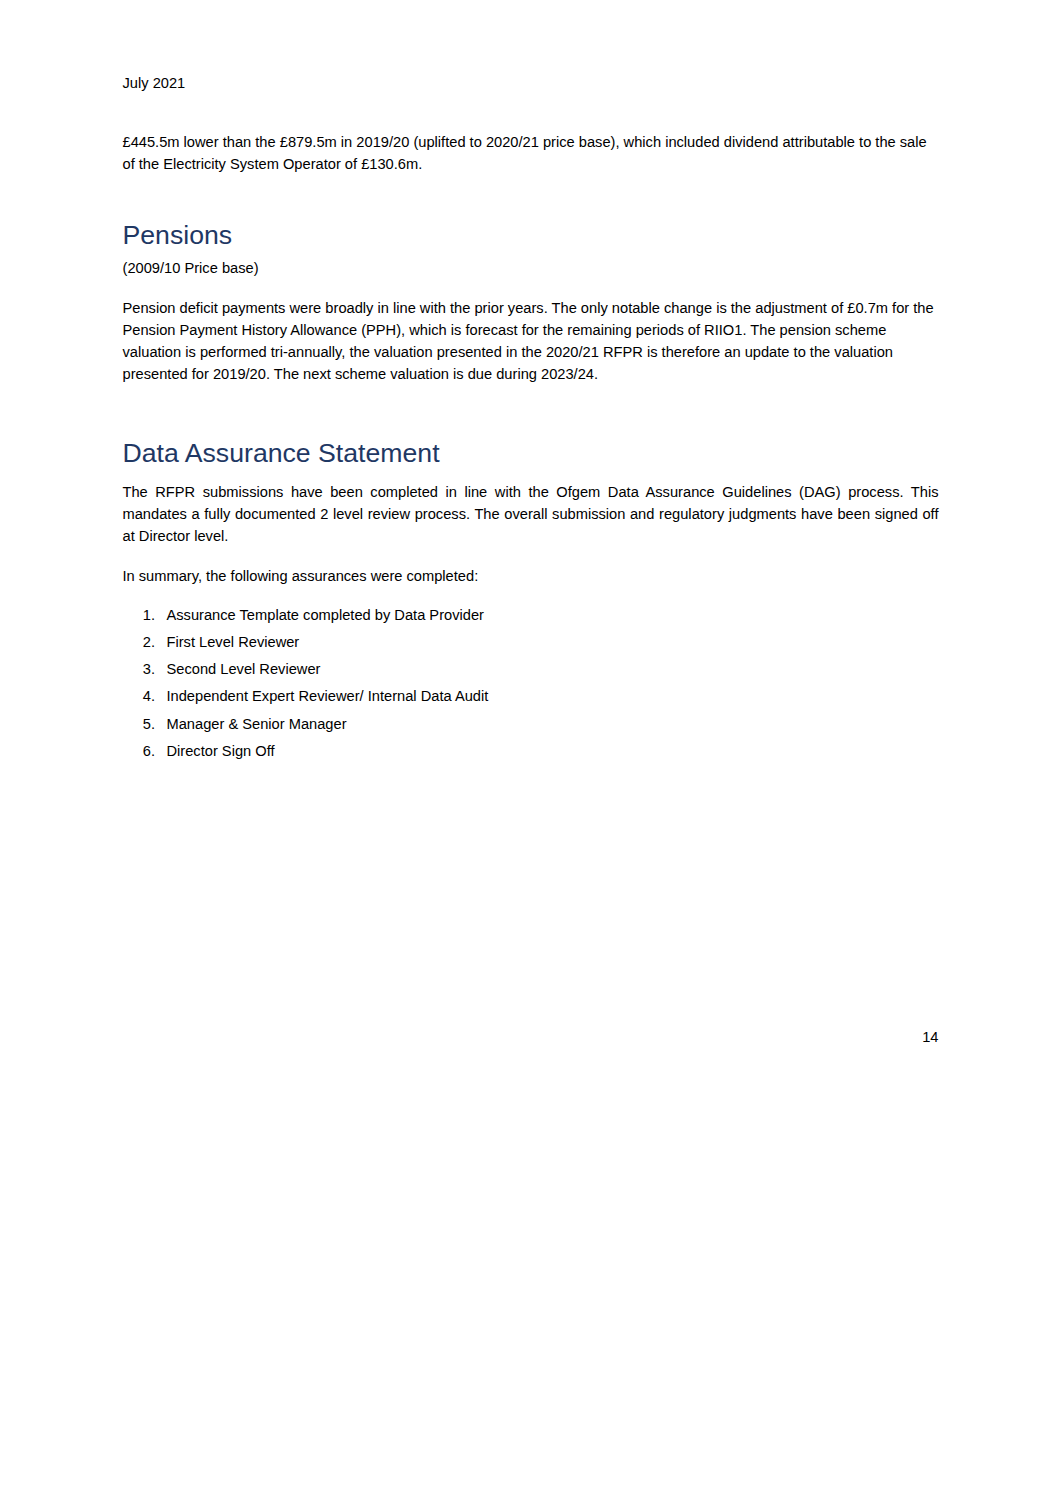July 2021
£445.5m lower than the £879.5m in 2019/20 (uplifted to 2020/21 price base), which included dividend attributable to the sale of the Electricity System Operator of £130.6m.
Pensions
(2009/10 Price base)
Pension deficit payments were broadly in line with the prior years. The only notable change is the adjustment of £0.7m for the Pension Payment History Allowance (PPH), which is forecast for the remaining periods of RIIO1. The pension scheme valuation is performed tri-annually, the valuation presented in the 2020/21 RFPR is therefore an update to the valuation presented for 2019/20. The next scheme valuation is due during 2023/24.
Data Assurance Statement
The RFPR submissions have been completed in line with the Ofgem Data Assurance Guidelines (DAG) process. This mandates a fully documented 2 level review process. The overall submission and regulatory judgments have been signed off at Director level.
In summary, the following assurances were completed:
Assurance Template completed by Data Provider
First Level Reviewer
Second Level Reviewer
Independent Expert Reviewer/ Internal Data Audit
Manager & Senior Manager
Director Sign Off
14